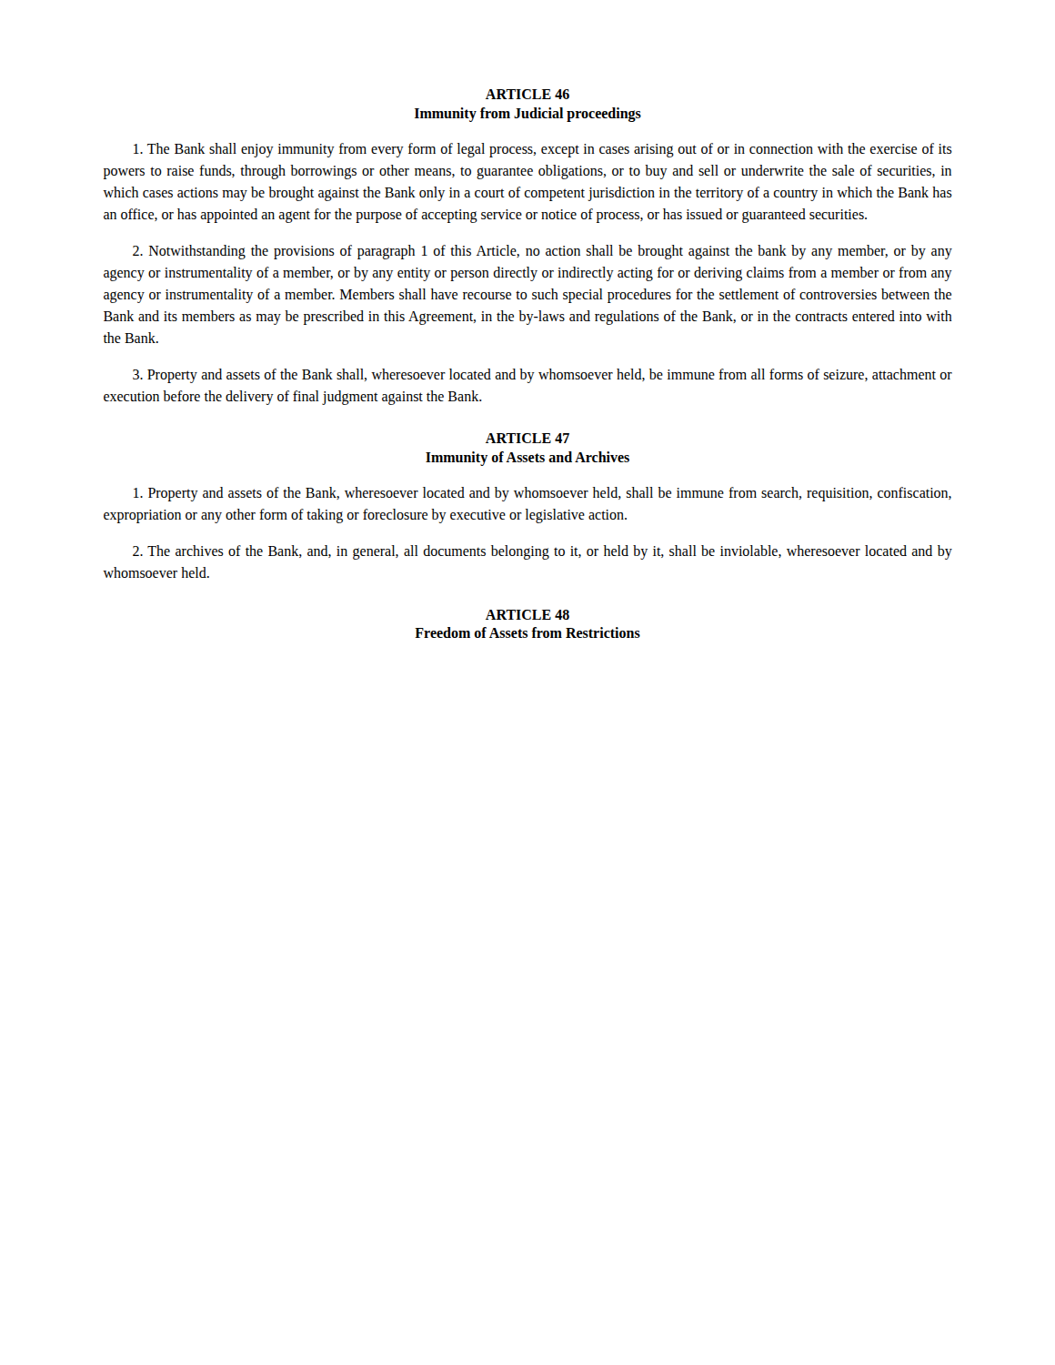ARTICLE 46 Immunity from Judicial proceedings
1. The Bank shall enjoy immunity from every form of legal process, except in cases arising out of or in connection with the exercise of its powers to raise funds, through borrowings or other means, to guarantee obligations, or to buy and sell or underwrite the sale of securities, in which cases actions may be brought against the Bank only in a court of competent jurisdiction in the territory of a country in which the Bank has an office, or has appointed an agent for the purpose of accepting service or notice of process, or has issued or guaranteed securities.
2. Notwithstanding the provisions of paragraph 1 of this Article, no action shall be brought against the bank by any member, or by any agency or instrumentality of a member, or by any entity or person directly or indirectly acting for or deriving claims from a member or from any agency or instrumentality of a member. Members shall have recourse to such special procedures for the settlement of controversies between the Bank and its members as may be prescribed in this Agreement, in the by-laws and regulations of the Bank, or in the contracts entered into with the Bank.
3. Property and assets of the Bank shall, wheresoever located and by whomsoever held, be immune from all forms of seizure, attachment or execution before the delivery of final judgment against the Bank.
ARTICLE 47 Immunity of Assets and Archives
1. Property and assets of the Bank, wheresoever located and by whomsoever held, shall be immune from search, requisition, confiscation, expropriation or any other form of taking or foreclosure by executive or legislative action.
2. The archives of the Bank, and, in general, all documents belonging to it, or held by it, shall be inviolable, wheresoever located and by whomsoever held.
ARTICLE 48 Freedom of Assets from Restrictions